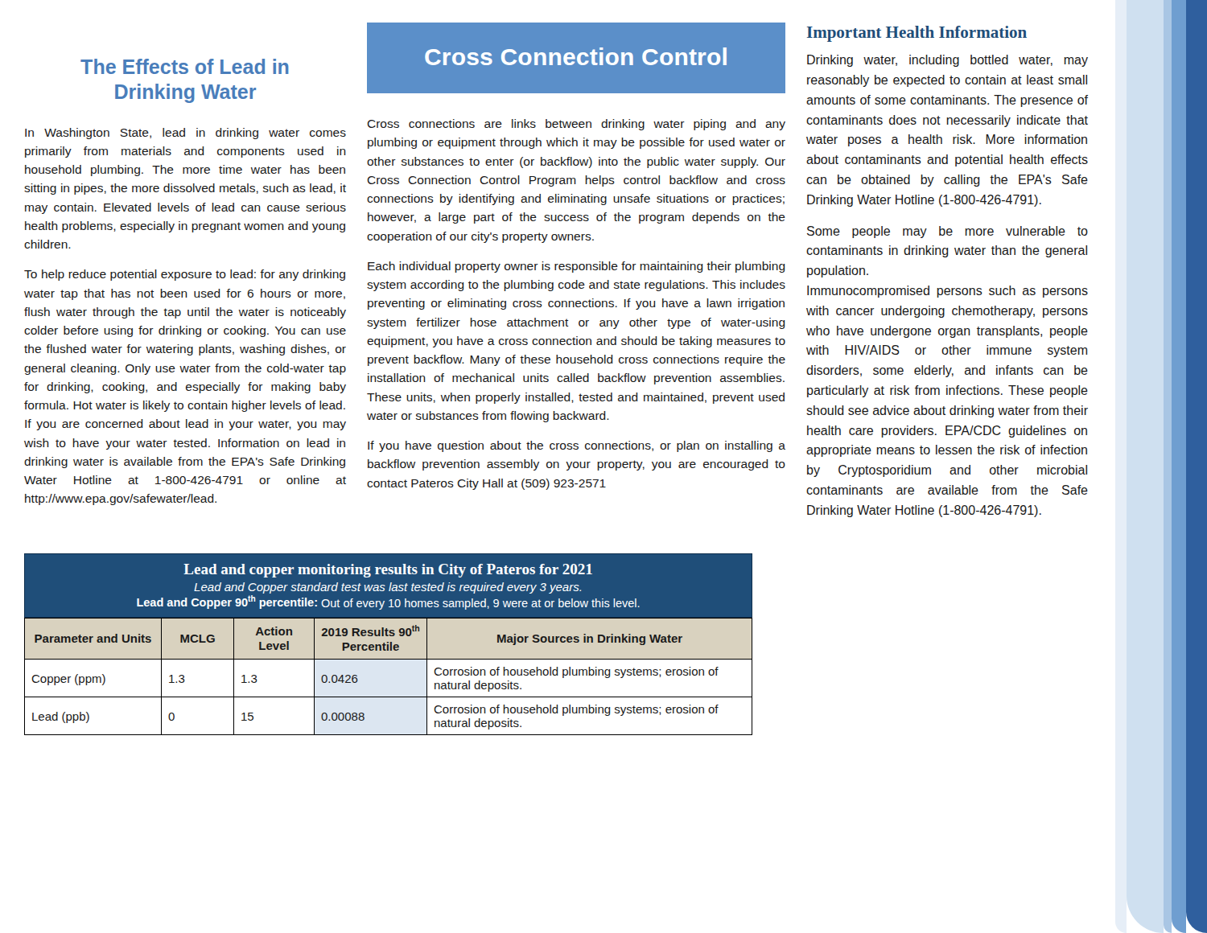The Effects of Lead in
Drinking Water
In Washington State, lead in drinking water comes primarily from materials and components used in household plumbing. The more time water has been sitting in pipes, the more dissolved metals, such as lead, it may contain. Elevated levels of lead can cause serious health problems, especially in pregnant women and young children.
To help reduce potential exposure to lead: for any drinking water tap that has not been used for 6 hours or more, flush water through the tap until the water is noticeably colder before using for drinking or cooking. You can use the flushed water for watering plants, washing dishes, or general cleaning. Only use water from the cold-water tap for drinking, cooking, and especially for making baby formula. Hot water is likely to contain higher levels of lead. If you are concerned about lead in your water, you may wish to have your water tested. Information on lead in drinking water is available from the EPA's Safe Drinking Water Hotline at 1-800-426-4791 or online at http://www.epa.gov/safewater/lead.
Cross Connection Control
Cross connections are links between drinking water piping and any plumbing or equipment through which it may be possible for used water or other substances to enter (or backflow) into the public water supply. Our Cross Connection Control Program helps control backflow and cross connections by identifying and eliminating unsafe situations or practices; however, a large part of the success of the program depends on the cooperation of our city's property owners.
Each individual property owner is responsible for maintaining their plumbing system according to the plumbing code and state regulations. This includes preventing or eliminating cross connections. If you have a lawn irrigation system fertilizer hose attachment or any other type of water-using equipment, you have a cross connection and should be taking measures to prevent backflow. Many of these household cross connections require the installation of mechanical units called backflow prevention assemblies. These units, when properly installed, tested and maintained, prevent used water or substances from flowing backward.
If you have question about the cross connections, or plan on installing a backflow prevention assembly on your property, you are encouraged to contact Pateros City Hall at (509) 923-2571
Important Health Information
Drinking water, including bottled water, may reasonably be expected to contain at least small amounts of some contaminants. The presence of contaminants does not necessarily indicate that water poses a health risk. More information about contaminants and potential health effects can be obtained by calling the EPA's Safe Drinking Water Hotline (1-800-426-4791).
Some people may be more vulnerable to contaminants in drinking water than the general population.
Immunocompromised persons such as persons with cancer undergoing chemotherapy, persons who have undergone organ transplants, people with HIV/AIDS or other immune system disorders, some elderly, and infants can be particularly at risk from infections. These people should see advice about drinking water from their health care providers. EPA/CDC guidelines on appropriate means to lessen the risk of infection by Cryptosporidium and other microbial contaminants are available from the Safe Drinking Water Hotline (1-800-426-4791).
Lead and copper monitoring results in City of Pateros for 2021 Lead and Copper standard test was last tested is required every 3 years. Lead and Copper 90 th percentile: Out of every 10 homes sampled, 9 were at or below this level.
| Parameter and Units | MCLG | Action Level | 2019 Results 90 th Percentile | Major Sources in Drinking Water |
| --- | --- | --- | --- | --- |
| Copper (ppm) | 1.3 | 1.3 | 0.0426 | Corrosion of household plumbing systems; erosion of natural deposits. |
| Lead (ppb) | 0 | 15 | 0.00088 | Corrosion of household plumbing systems; erosion of natural deposits. |